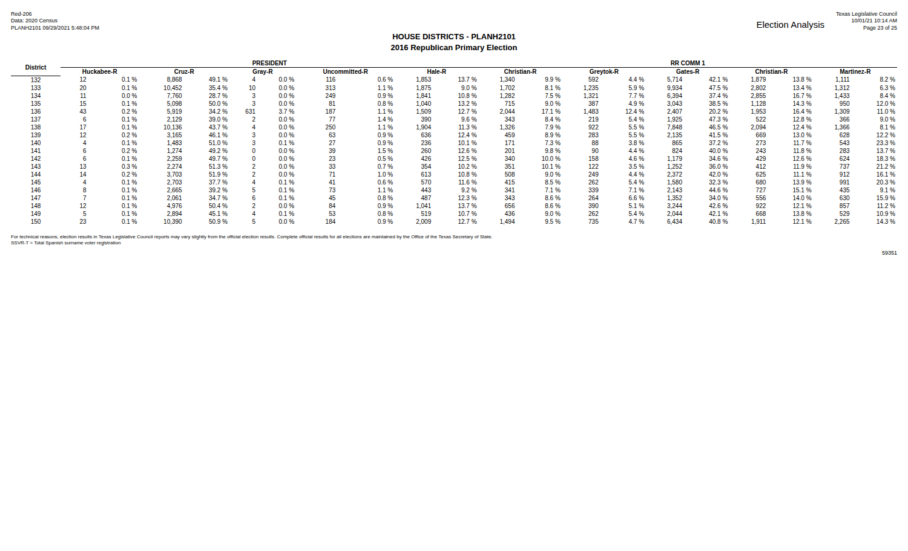Red-206
Data: 2020 Census
PLANH2101 09/29/2021 5:48:04 PM
Texas Legislative Council
10/01/21 10:14 AM
Page 23 of 25
Election Analysis
HOUSE DISTRICTS - PLANH2101
2016 Republican Primary Election
| District | PRESIDENT | RR COMM 1 |
| --- | --- | --- |
| Huckabee-R | Cruz-R | Gray-R | Uncommitted-R | Hale-R | Christian-R | Greytok-R | Gates-R | Christian-R | Martinez-R |
| 132 | 12 | 0.1 % | 8,868 | 49.1 % | 4 | 0.0 % | 116 | 0.6 % | 1,853 | 13.7 % | 1,340 | 9.9 % | 592 | 4.4 % | 5,714 | 42.1 % | 1,879 | 13.8 % | 1,111 | 8.2 % |
| 133 | 20 | 0.1 % | 10,452 | 35.4 % | 10 | 0.0 % | 313 | 1.1 % | 1,875 | 9.0 % | 1,702 | 8.1 % | 1,235 | 5.9 % | 9,934 | 47.5 % | 2,802 | 13.4 % | 1,312 | 6.3 % |
| 134 | 11 | 0.0 % | 7,760 | 28.7 % | 3 | 0.0 % | 249 | 0.9 % | 1,841 | 10.8 % | 1,282 | 7.5 % | 1,321 | 7.7 % | 6,394 | 37.4 % | 2,855 | 16.7 % | 1,433 | 8.4 % |
| 135 | 15 | 0.1 % | 5,098 | 50.0 % | 3 | 0.0 % | 81 | 0.8 % | 1,040 | 13.2 % | 715 | 9.0 % | 387 | 4.9 % | 3,043 | 38.5 % | 1,128 | 14.3 % | 950 | 12.0 % |
| 136 | 43 | 0.2 % | 5,919 | 34.2 % | 631 | 3.7 % | 187 | 1.1 % | 1,509 | 12.7 % | 2,044 | 17.1 % | 1,483 | 12.4 % | 2,407 | 20.2 % | 1,953 | 16.4 % | 1,309 | 11.0 % |
| 137 | 6 | 0.1 % | 2,129 | 39.0 % | 2 | 0.0 % | 77 | 1.4 % | 390 | 9.6 % | 343 | 8.4 % | 219 | 5.4 % | 1,925 | 47.3 % | 522 | 12.8 % | 366 | 9.0 % |
| 138 | 17 | 0.1 % | 10,136 | 43.7 % | 4 | 0.0 % | 250 | 1.1 % | 1,904 | 11.3 % | 1,326 | 7.9 % | 922 | 5.5 % | 7,848 | 46.5 % | 2,094 | 12.4 % | 1,366 | 8.1 % |
| 139 | 12 | 0.2 % | 3,165 | 46.1 % | 3 | 0.0 % | 63 | 0.9 % | 636 | 12.4 % | 459 | 8.9 % | 283 | 5.5 % | 2,135 | 41.5 % | 669 | 13.0 % | 628 | 12.2 % |
| 140 | 4 | 0.1 % | 1,483 | 51.0 % | 3 | 0.1 % | 27 | 0.9 % | 236 | 10.1 % | 171 | 7.3 % | 88 | 3.8 % | 865 | 37.2 % | 273 | 11.7 % | 543 | 23.3 % |
| 141 | 6 | 0.2 % | 1,274 | 49.2 % | 0 | 0.0 % | 39 | 1.5 % | 260 | 12.6 % | 201 | 9.8 % | 90 | 4.4 % | 824 | 40.0 % | 243 | 11.8 % | 283 | 13.7 % |
| 142 | 6 | 0.1 % | 2,259 | 49.7 % | 0 | 0.0 % | 23 | 0.5 % | 426 | 12.5 % | 340 | 10.0 % | 158 | 4.6 % | 1,179 | 34.6 % | 429 | 12.6 % | 624 | 18.3 % |
| 143 | 13 | 0.3 % | 2,274 | 51.3 % | 2 | 0.0 % | 33 | 0.7 % | 354 | 10.2 % | 351 | 10.1 % | 122 | 3.5 % | 1,252 | 36.0 % | 412 | 11.9 % | 737 | 21.2 % |
| 144 | 14 | 0.2 % | 3,703 | 51.9 % | 2 | 0.0 % | 71 | 1.0 % | 613 | 10.8 % | 508 | 9.0 % | 249 | 4.4 % | 2,372 | 42.0 % | 625 | 11.1 % | 912 | 16.1 % |
| 145 | 4 | 0.1 % | 2,703 | 37.7 % | 4 | 0.1 % | 41 | 0.6 % | 570 | 11.6 % | 415 | 8.5 % | 262 | 5.4 % | 1,580 | 32.3 % | 680 | 13.9 % | 991 | 20.3 % |
| 146 | 8 | 0.1 % | 2,665 | 39.2 % | 5 | 0.1 % | 73 | 1.1 % | 443 | 9.2 % | 341 | 7.1 % | 339 | 7.1 % | 2,143 | 44.6 % | 727 | 15.1 % | 435 | 9.1 % |
| 147 | 7 | 0.1 % | 2,061 | 34.7 % | 6 | 0.1 % | 45 | 0.8 % | 487 | 12.3 % | 343 | 8.6 % | 264 | 6.6 % | 1,352 | 34.0 % | 556 | 14.0 % | 630 | 15.9 % |
| 148 | 12 | 0.1 % | 4,976 | 50.4 % | 2 | 0.0 % | 84 | 0.9 % | 1,041 | 13.7 % | 656 | 8.6 % | 390 | 5.1 % | 3,244 | 42.6 % | 922 | 12.1 % | 857 | 11.2 % |
| 149 | 5 | 0.1 % | 2,894 | 45.1 % | 4 | 0.1 % | 53 | 0.8 % | 519 | 10.7 % | 436 | 9.0 % | 262 | 5.4 % | 2,044 | 42.1 % | 668 | 13.8 % | 529 | 10.9 % |
| 150 | 23 | 0.1 % | 10,390 | 50.9 % | 5 | 0.0 % | 184 | 0.9 % | 2,009 | 12.7 % | 1,494 | 9.5 % | 735 | 4.7 % | 6,434 | 40.8 % | 1,911 | 12.1 % | 2,265 | 14.3 % |
For technical reasons, election results in Texas Legislative Council reports may vary slightly from the official election results. Complete official results for all elections are maintained by the Office of the Texas Secretary of State.
SSVR-T = Total Spanish surname voter registration
59351